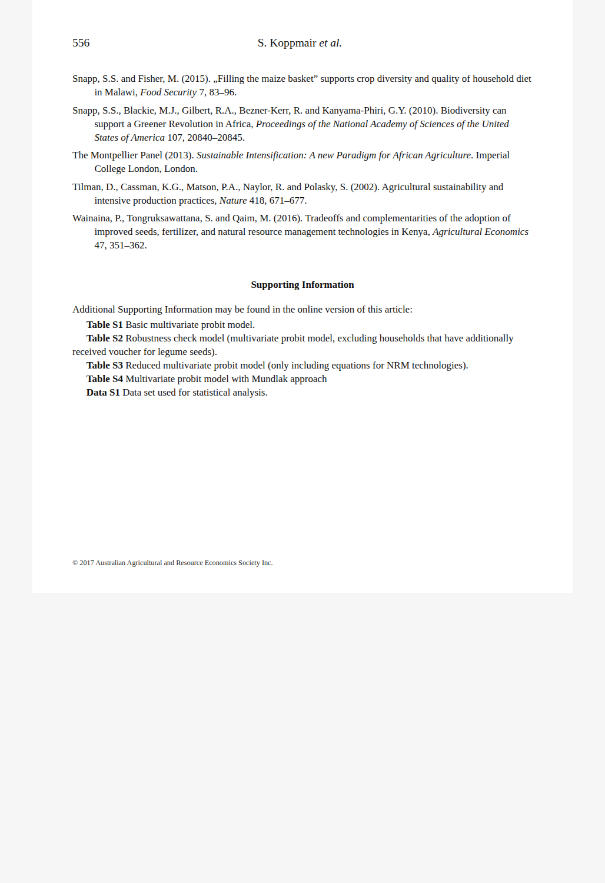556 S. Koppmair et al.
Snapp, S.S. and Fisher, M. (2015). „Filling the maize basket” supports crop diversity and quality of household diet in Malawi, Food Security 7, 83–96.
Snapp, S.S., Blackie, M.J., Gilbert, R.A., Bezner-Kerr, R. and Kanyama-Phiri, G.Y. (2010). Biodiversity can support a Greener Revolution in Africa, Proceedings of the National Academy of Sciences of the United States of America 107, 20840–20845.
The Montpellier Panel (2013). Sustainable Intensification: A new Paradigm for African Agriculture. Imperial College London, London.
Tilman, D., Cassman, K.G., Matson, P.A., Naylor, R. and Polasky, S. (2002). Agricultural sustainability and intensive production practices, Nature 418, 671–677.
Wainaina, P., Tongruksawattana, S. and Qaim, M. (2016). Tradeoffs and complementarities of the adoption of improved seeds, fertilizer, and natural resource management technologies in Kenya, Agricultural Economics 47, 351–362.
Supporting Information
Additional Supporting Information may be found in the online version of this article:
Table S1 Basic multivariate probit model.
Table S2 Robustness check model (multivariate probit model, excluding households that have additionally received voucher for legume seeds).
Table S3 Reduced multivariate probit model (only including equations for NRM technologies).
Table S4 Multivariate probit model with Mundlak approach
Data S1 Data set used for statistical analysis.
© 2017 Australian Agricultural and Resource Economics Society Inc.